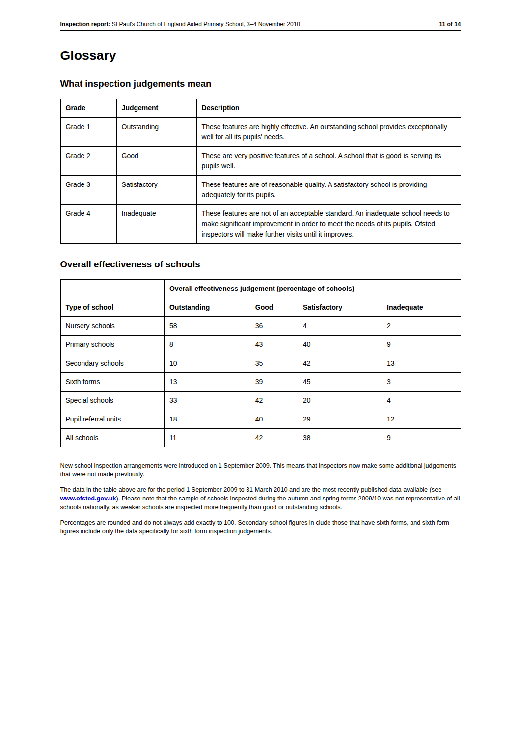Inspection report: St Paul's Church of England Aided Primary School, 3–4 November 2010
11 of 14
Glossary
What inspection judgements mean
| Grade | Judgement | Description |
| --- | --- | --- |
| Grade 1 | Outstanding | These features are highly effective. An outstanding school provides exceptionally well for all its pupils' needs. |
| Grade 2 | Good | These are very positive features of a school. A school that is good is serving its pupils well. |
| Grade 3 | Satisfactory | These features are of reasonable quality. A satisfactory school is providing adequately for its pupils. |
| Grade 4 | Inadequate | These features are not of an acceptable standard. An inadequate school needs to make significant improvement in order to meet the needs of its pupils. Ofsted inspectors will make further visits until it improves. |
Overall effectiveness of schools
| | Overall effectiveness judgement (percentage of schools) |
| --- | --- |
| Type of school | Outstanding | Good | Satisfactory | Inadequate |
| Nursery schools | 58 | 36 | 4 | 2 |
| Primary schools | 8 | 43 | 40 | 9 |
| Secondary schools | 10 | 35 | 42 | 13 |
| Sixth forms | 13 | 39 | 45 | 3 |
| Special schools | 33 | 42 | 20 | 4 |
| Pupil referral units | 18 | 40 | 29 | 12 |
| All schools | 11 | 42 | 38 | 9 |
New school inspection arrangements were introduced on 1 September 2009. This means that inspectors now make some additional judgements that were not made previously.
The data in the table above are for the period 1 September 2009 to 31 March 2010 and are the most recently published data available (see www.ofsted.gov.uk). Please note that the sample of schools inspected during the autumn and spring terms 2009/10 was not representative of all schools nationally, as weaker schools are inspected more frequently than good or outstanding schools.
Percentages are rounded and do not always add exactly to 100. Secondary school figures in clude those that have sixth forms, and sixth form figures include only the data specifically for sixth form inspection judgements.